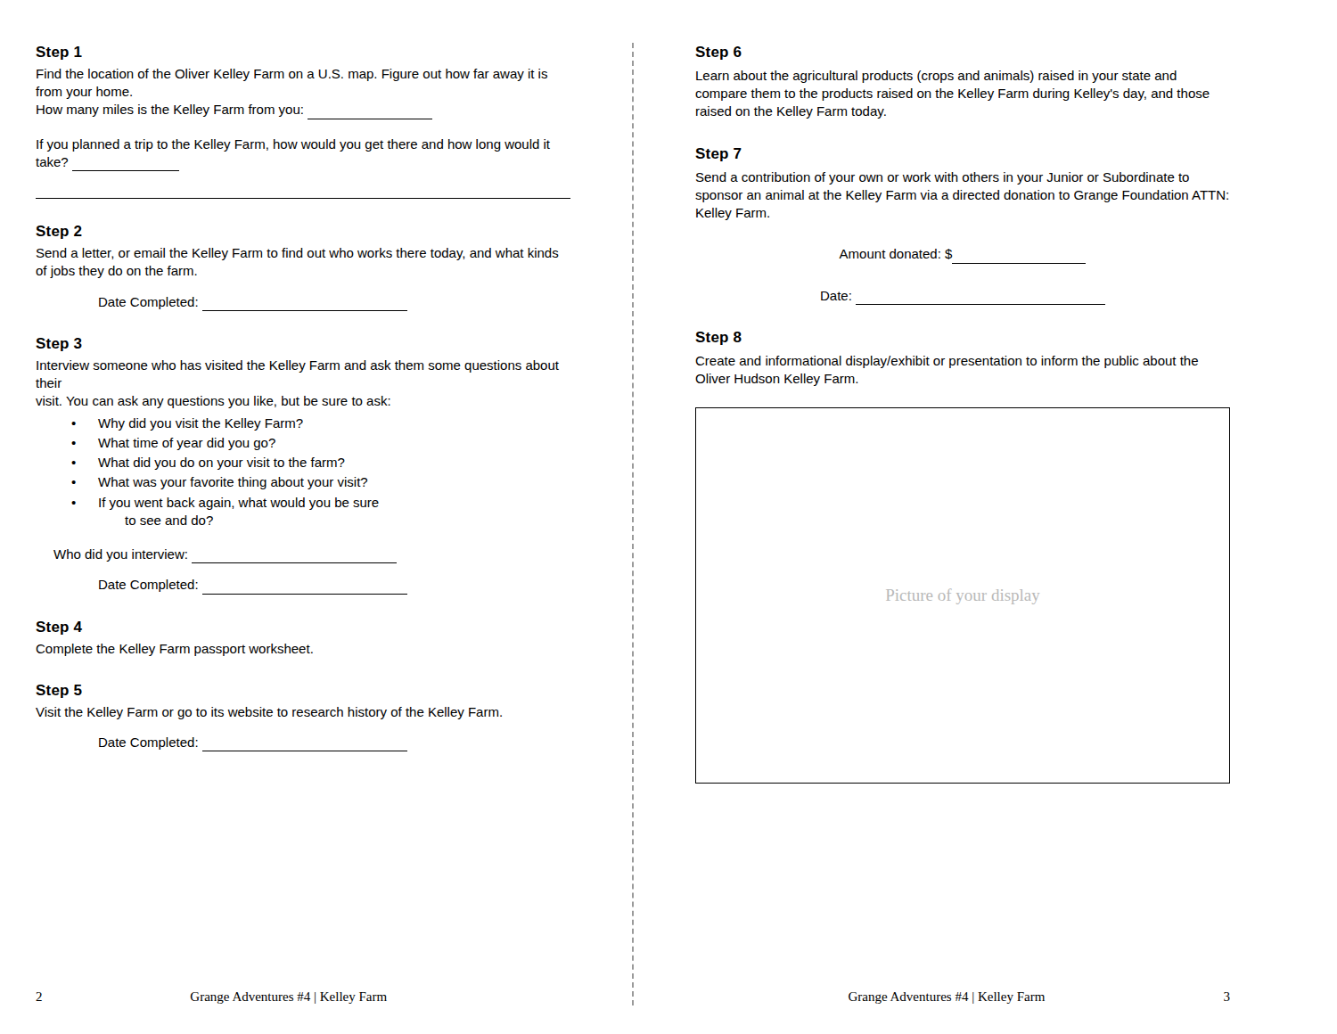Step 1
Find the location of the Oliver Kelley Farm on a U.S. map. Figure out how far away it is from your home.
How many miles is the Kelley Farm from you:
If you planned a trip to the Kelley Farm, how would you get there and how long would it take?
Step 2
Send a letter, or email the Kelley Farm to find out who works there today, and what kinds of jobs they do on the farm.
Date Completed:
Step 3
Interview someone who has visited the Kelley Farm and ask them some questions about their
visit. You can ask any questions you like, but be sure to ask:
Why did you visit the Kelley Farm?
What time of year did you go?
What did you do on your visit to the farm?
What was your favorite thing about your visit?
If you went back again, what would you be sure
to see and do?
Who did you interview:
Date Completed:
Step 4
Complete the Kelley Farm passport worksheet.
Step 5
Visit the Kelley Farm or go to its website to research history of the Kelley Farm.
Date Completed:
2
Grange Adventures #4 | Kelley Farm
Step 6
Learn about the agricultural products (crops and animals) raised in your state and compare them to the products raised on the Kelley Farm during Kelley's day, and those raised on the Kelley Farm today.
Step 7
Send a contribution of your own or work with others in your Junior or Subordinate to sponsor an animal at the Kelley Farm via a directed donation to Grange Foundation ATTN: Kelley Farm.
Amount donated: $
Date:
Step 8
Create and informational display/exhibit or presentation to inform the public about the Oliver Hudson Kelley Farm.
Picture of your display
Grange Adventures #4 | Kelley Farm
3